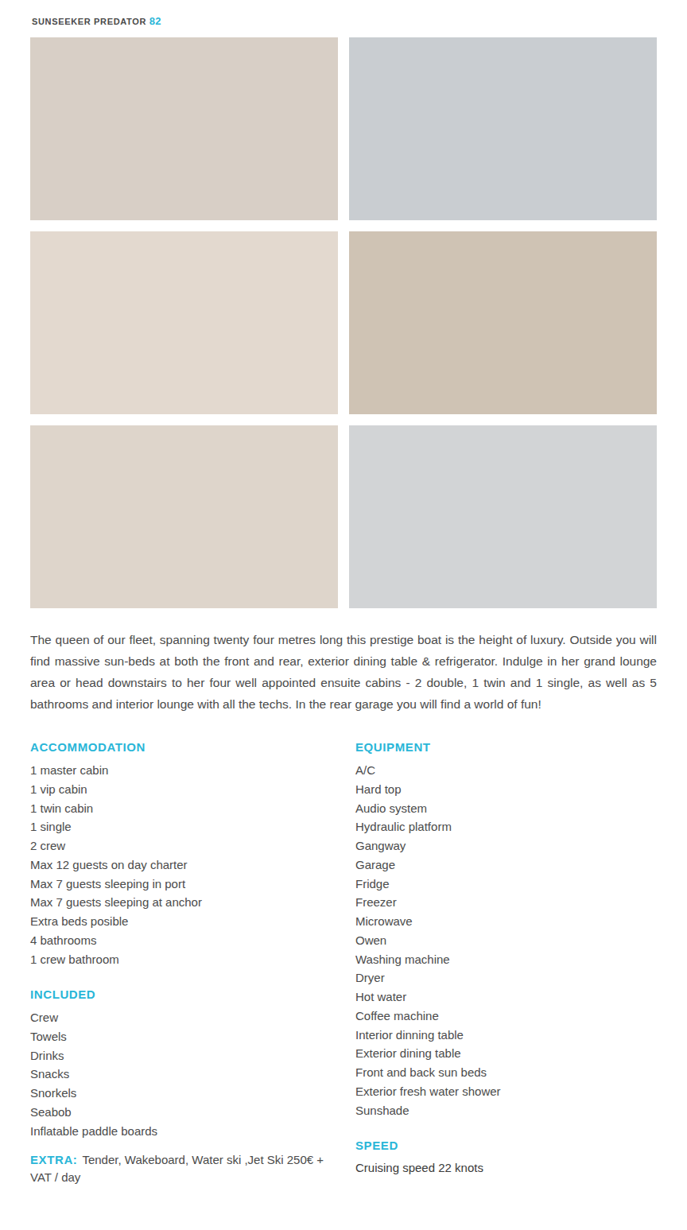Sunseeker Predator 82
The queen of our fleet, spanning twenty four metres long this prestige boat is the height of luxury. Outside you will find massive sun-beds at both the front and rear, exterior dining table & refrigerator. Indulge in her grand lounge area or head downstairs to her four well appointed ensuite cabins - 2 double, 1 twin and 1 single, as well as 5 bathrooms and interior lounge with all the techs. In the rear garage you will find a world of fun!
Accommodation
1 master cabin
1 vip cabin
1 twin cabin
1 single
2 crew
Max 12 guests on day charter
Max 7 guests sleeping in port
Max 7 guests sleeping at anchor
Extra beds posible
4 bathrooms
1 crew bathroom
Included
Crew
Towels
Drinks
Snacks
Snorkels
Seabob
Inflatable paddle boards
Extra: Tender, Wakeboard, Water ski ,Jet Ski 250€ + VAT / day
Equipment
A/C
Hard top
Audio system
Hydraulic platform
Gangway
Garage
Fridge
Freezer
Microwave
Owen
Washing machine
Dryer
Hot water
Coffee machine
Interior dinning table
Exterior dining table
Front and back sun beds
Exterior fresh water shower
Sunshade
Speed
Cruising speed 22 knots